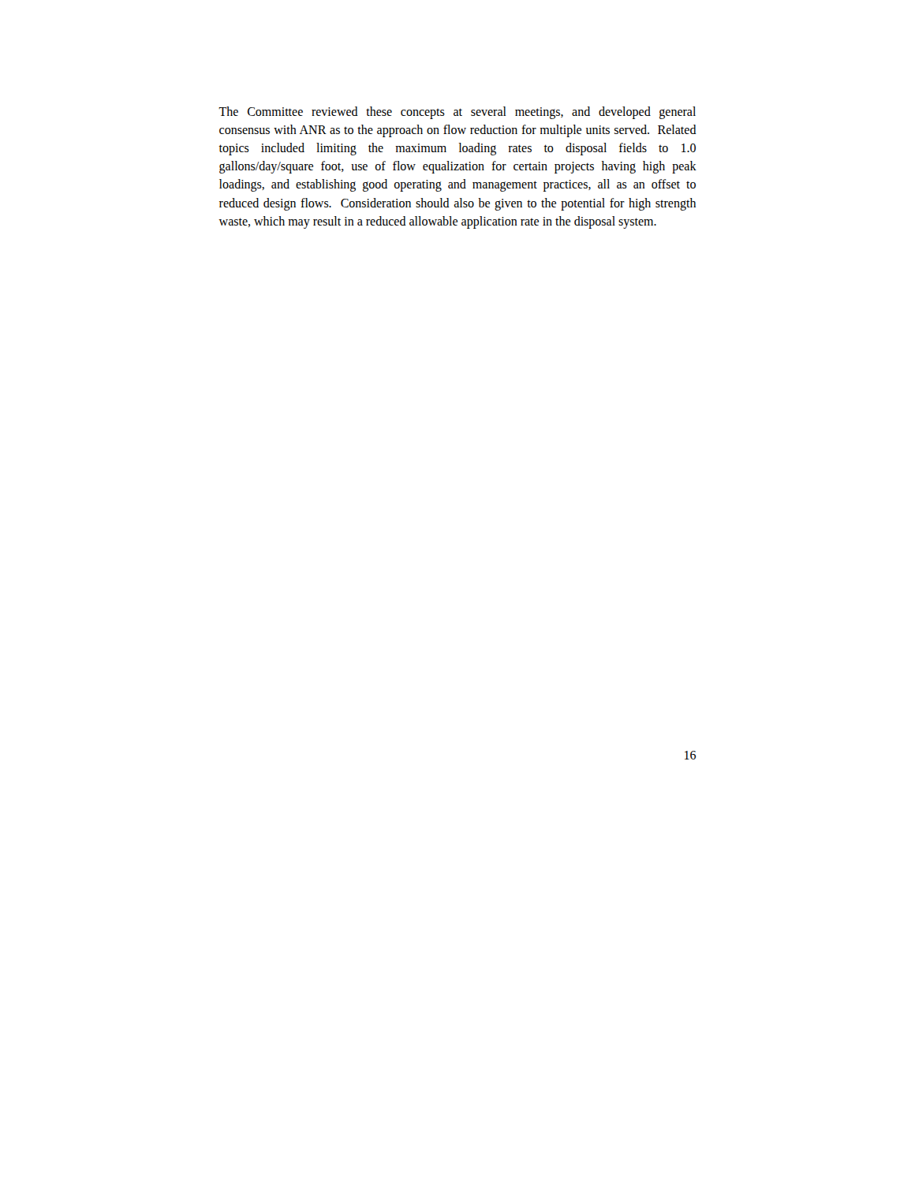The Committee reviewed these concepts at several meetings, and developed general consensus with ANR as to the approach on flow reduction for multiple units served. Related topics included limiting the maximum loading rates to disposal fields to 1.0 gallons/day/square foot, use of flow equalization for certain projects having high peak loadings, and establishing good operating and management practices, all as an offset to reduced design flows. Consideration should also be given to the potential for high strength waste, which may result in a reduced allowable application rate in the disposal system.
16